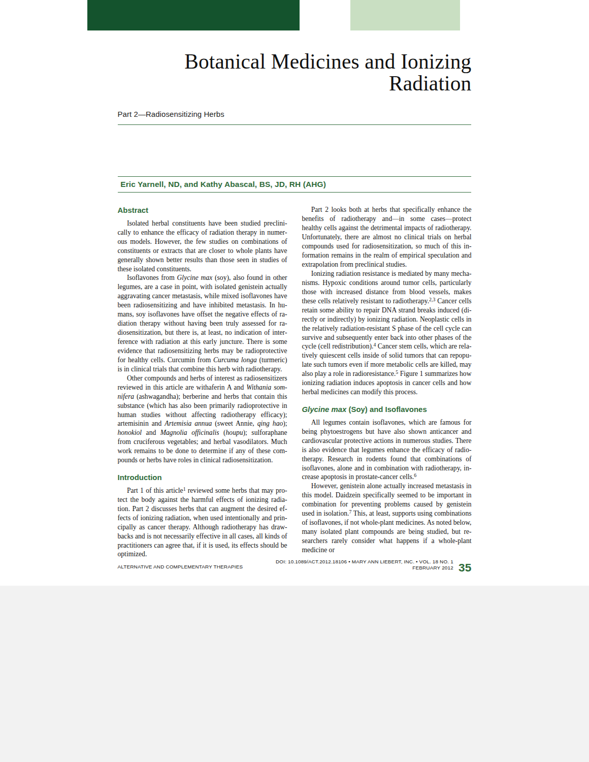Botanical Medicines and Ionizing Radiation
Part 2—Radiosensitizing Herbs
Eric Yarnell, ND, and Kathy Abascal, BS, JD, RH (AHG)
Abstract
Isolated herbal constituents have been studied preclinically to enhance the efficacy of radiation therapy in numerous models. However, the few studies on combinations of constituents or extracts that are closer to whole plants have generally shown better results than those seen in studies of these isolated constituents.
Isoflavones from Glycine max (soy), also found in other legumes, are a case in point, with isolated genistein actually aggravating cancer metastasis, while mixed isoflavones have been radiosensitizing and have inhibited metastasis. In humans, soy isoflavones have offset the negative effects of radiation therapy without having been truly assessed for radiosensitization, but there is, at least, no indication of interference with radiation at this early juncture. There is some evidence that radiosensitizing herbs may be radioprotective for healthy cells. Curcumin from Curcuma longa (turmeric) is in clinical trials that combine this herb with radiotherapy.
Other compounds and herbs of interest as radiosensitizers reviewed in this article are withaferin A and Withania somnifera (ashwagandha); berberine and herbs that contain this substance (which has also been primarily radioprotective in human studies without affecting radiotherapy efficacy); artemisinin and Artemisia annua (sweet Annie, qing hao); honokiol and Magnolia officinalis (houpu); sulforaphane from cruciferous vegetables; and herbal vasodilators. Much work remains to be done to determine if any of these compounds or herbs have roles in clinical radiosensitization.
Introduction
Part 1 of this article1 reviewed some herbs that may protect the body against the harmful effects of ionizing radiation. Part 2 discusses herbs that can augment the desired effects of ionizing radiation, when used intentionally and principally as cancer therapy. Although radiotherapy has drawbacks and is not necessarily effective in all cases, all kinds of practitioners can agree that, if it is used, its effects should be optimized.
Part 2 looks both at herbs that specifically enhance the benefits of radiotherapy and—in some cases—protect healthy cells against the detrimental impacts of radiotherapy. Unfortunately, there are almost no clinical trials on herbal compounds used for radiosensitization, so much of this information remains in the realm of empirical speculation and extrapolation from preclinical studies.
Ionizing radiation resistance is mediated by many mechanisms. Hypoxic conditions around tumor cells, particularly those with increased distance from blood vessels, makes these cells relatively resistant to radiotherapy.2,3 Cancer cells retain some ability to repair DNA strand breaks induced (directly or indirectly) by ionizing radiation. Neoplastic cells in the relatively radiation-resistant S phase of the cell cycle can survive and subsequently enter back into other phases of the cycle (cell redistribution).4 Cancer stem cells, which are relatively quiescent cells inside of solid tumors that can repopulate such tumors even if more metabolic cells are killed, may also play a role in radioresistance.5 Figure 1 summarizes how ionizing radiation induces apoptosis in cancer cells and how herbal medicines can modify this process.
Glycine max (Soy) and Isoflavones
All legumes contain isoflavones, which are famous for being phytoestrogens but have also shown anticancer and cardiovascular protective actions in numerous studies. There is also evidence that legumes enhance the efficacy of radiotherapy. Research in rodents found that combinations of isoflavones, alone and in combination with radiotherapy, increase apoptosis in prostate-cancer cells.6
However, genistein alone actually increased metastasis in this model. Daidzein specifically seemed to be important in combination for preventing problems caused by genistein used in isolation.7 This, at least, supports using combinations of isoflavones, if not whole-plant medicines. As noted below, many isolated plant compounds are being studied, but researchers rarely consider what happens if a whole-plant medicine or
Alternative and Complementary Therapies
DOI: 10.1089/act.2012.18106 • Mary Ann Liebert, Inc. • Vol. 18 No. 1
February 2012
35